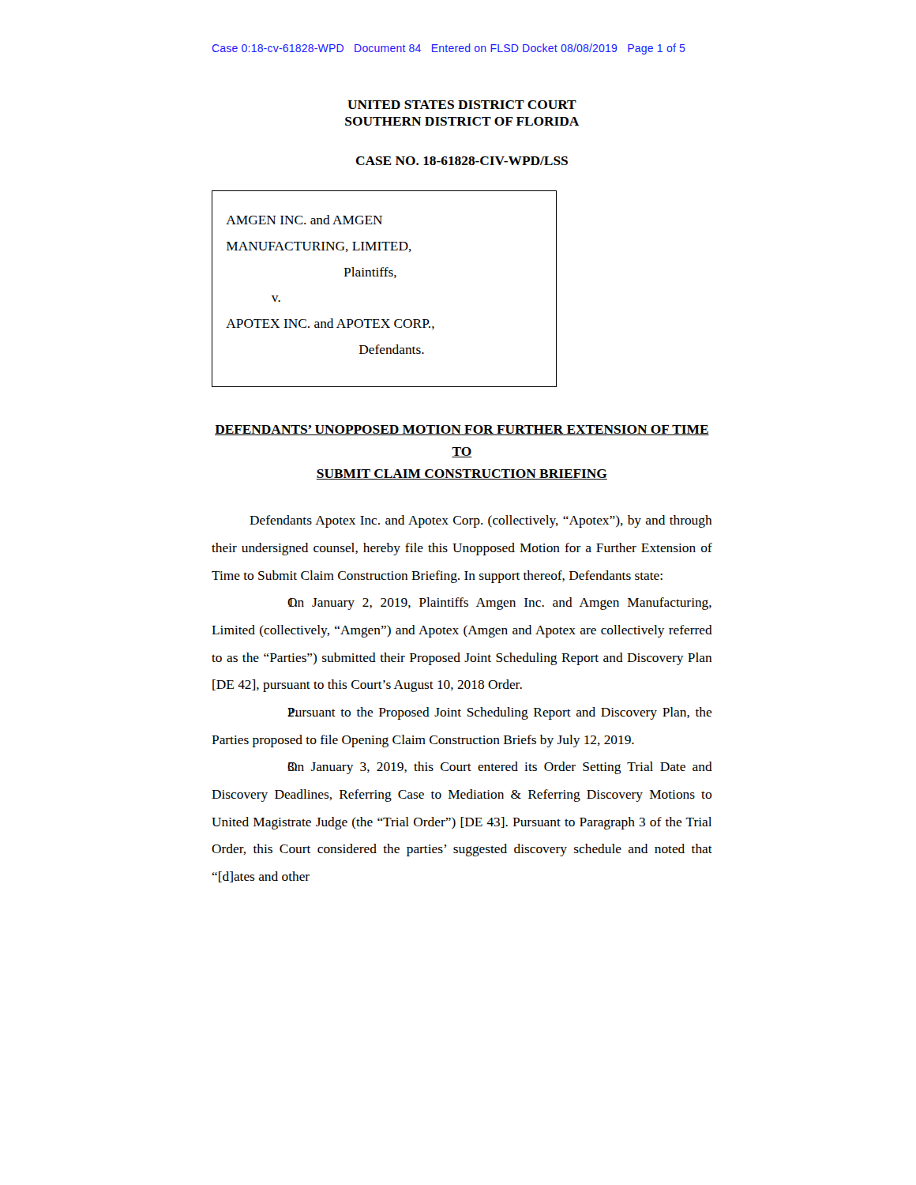Case 0:18-cv-61828-WPD Document 84 Entered on FLSD Docket 08/08/2019 Page 1 of 5
UNITED STATES DISTRICT COURT
SOUTHERN DISTRICT OF FLORIDA
CASE NO. 18-61828-CIV-WPD/LSS
AMGEN INC. and AMGEN
MANUFACTURING, LIMITED,
Plaintiffs,
v.
APOTEX INC. and APOTEX CORP.,
Defendants.
DEFENDANTS’ UNOPPOSED MOTION FOR FURTHER EXTENSION OF TIME TO
SUBMIT CLAIM CONSTRUCTION BRIEFING
Defendants Apotex Inc. and Apotex Corp. (collectively, “Apotex”), by and through their undersigned counsel, hereby file this Unopposed Motion for a Further Extension of Time to Submit Claim Construction Briefing. In support thereof, Defendants state:
1. On January 2, 2019, Plaintiffs Amgen Inc. and Amgen Manufacturing, Limited (collectively, “Amgen”) and Apotex (Amgen and Apotex are collectively referred to as the “Parties”) submitted their Proposed Joint Scheduling Report and Discovery Plan [DE 42], pursuant to this Court’s August 10, 2018 Order.
2. Pursuant to the Proposed Joint Scheduling Report and Discovery Plan, the Parties proposed to file Opening Claim Construction Briefs by July 12, 2019.
3. On January 3, 2019, this Court entered its Order Setting Trial Date and Discovery Deadlines, Referring Case to Mediation & Referring Discovery Motions to United Magistrate Judge (the “Trial Order”) [DE 43]. Pursuant to Paragraph 3 of the Trial Order, this Court considered the parties’ suggested discovery schedule and noted that “[d]ates and other